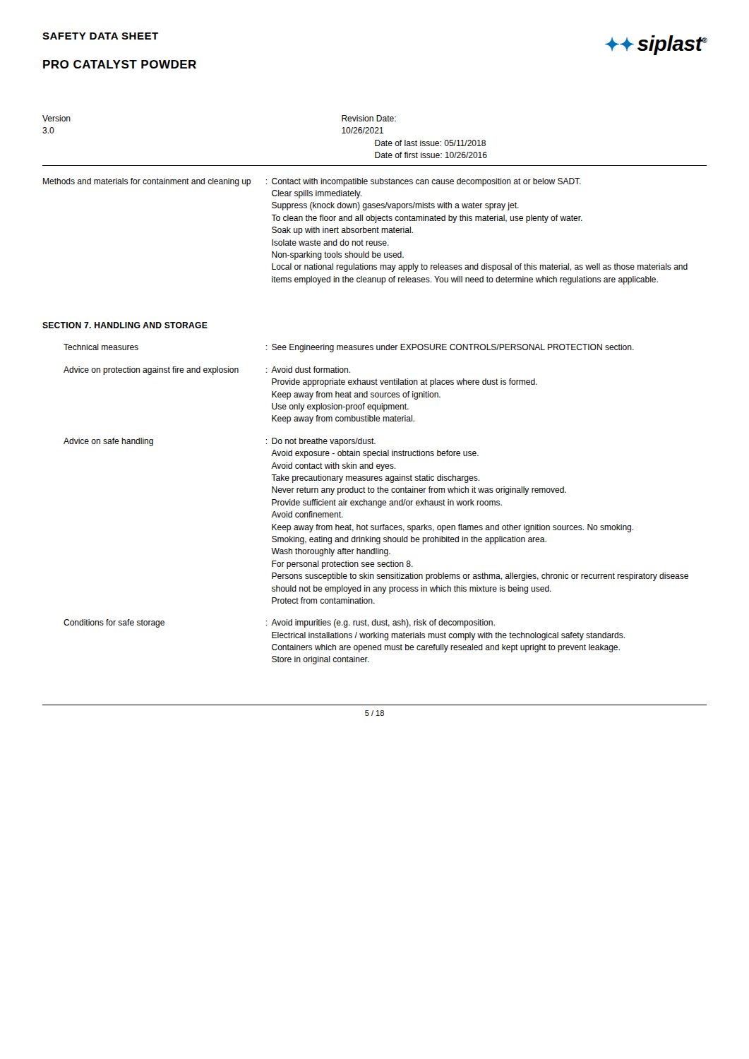SAFETY DATA SHEET
PRO CATALYST POWDER
✦✦siplast®
Version 3.0
Revision Date: 10/26/2021
Date of last issue: 05/11/2018 Date of first issue: 10/26/2016
| Methods and materials for containment and cleaning up | : | Contact with incompatible substances can cause decomposition at or below SADT. Clear spills immediately. Suppress (knock down) gases/vapors/mists with a water spray jet. To clean the floor and all objects contaminated by this material, use plenty of water. Soak up with inert absorbent material. Isolate waste and do not reuse. Non-sparking tools should be used. Local or national regulations may apply to releases and disposal of this material, as well as those materials and items employed in the cleanup of releases. You will need to determine which regulations are applicable. |
SECTION 7. HANDLING AND STORAGE
| Technical measures | : | See Engineering measures under EXPOSURE CONTROLS/PERSONAL PROTECTION section. |
| Advice on protection against fire and explosion | : | Avoid dust formation. Provide appropriate exhaust ventilation at places where dust is formed. Keep away from heat and sources of ignition. Use only explosion-proof equipment. Keep away from combustible material. |
| Advice on safe handling | : | Do not breathe vapors/dust. Avoid exposure - obtain special instructions before use. Avoid contact with skin and eyes. Take precautionary measures against static discharges. Never return any product to the container from which it was originally removed. Provide sufficient air exchange and/or exhaust in work rooms. Avoid confinement. Keep away from heat, hot surfaces, sparks, open flames and other ignition sources. No smoking. Smoking, eating and drinking should be prohibited in the application area. Wash thoroughly after handling. For personal protection see section 8. Persons susceptible to skin sensitization problems or asthma, allergies, chronic or recurrent respiratory disease should not be employed in any process in which this mixture is being used. Protect from contamination. |
| Conditions for safe storage | : | Avoid impurities (e.g. rust, dust, ash), risk of decomposition. Electrical installations / working materials must comply with the technological safety standards. Containers which are opened must be carefully resealed and kept upright to prevent leakage. Store in original container. |
5 / 18